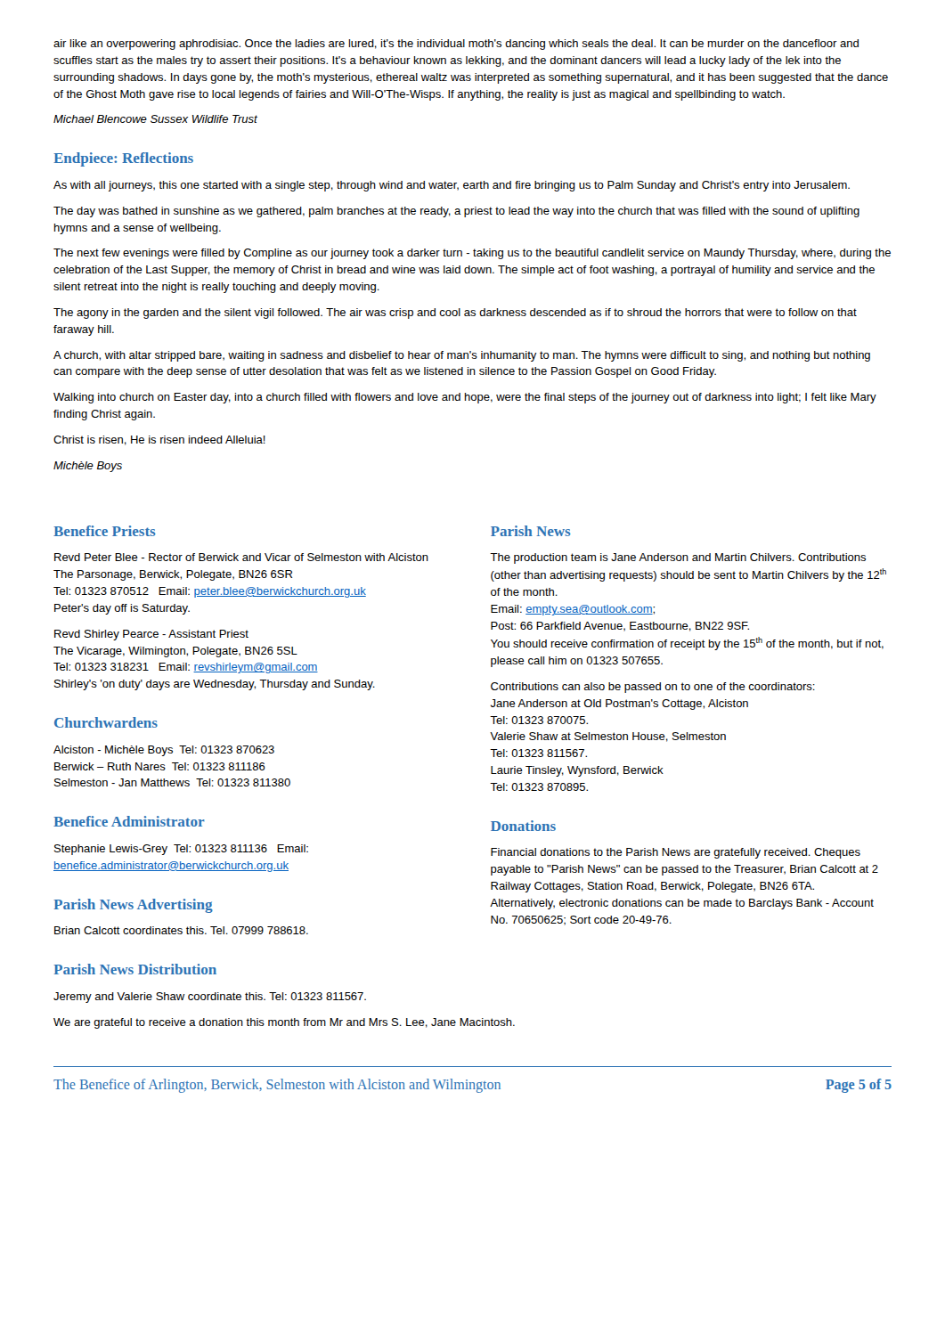air like an overpowering aphrodisiac. Once the ladies are lured, it's the individual moth's dancing which seals the deal. It can be murder on the dancefloor and scuffles start as the males try to assert their positions. It's a behaviour known as lekking, and the dominant dancers will lead a lucky lady of the lek into the surrounding shadows. In days gone by, the moth's mysterious, ethereal waltz was interpreted as something supernatural, and it has been suggested that the dance of the Ghost Moth gave rise to local legends of fairies and Will-O'The-Wisps. If anything, the reality is just as magical and spellbinding to watch.
Michael Blencowe Sussex Wildlife Trust
Endpiece: Reflections
As with all journeys, this one started with a single step, through wind and water, earth and fire bringing us to Palm Sunday and Christ's entry into Jerusalem.
The day was bathed in sunshine as we gathered, palm branches at the ready, a priest to lead the way into the church that was filled with the sound of uplifting hymns and a sense of wellbeing.
The next few evenings were filled by Compline as our journey took a darker turn - taking us to the beautiful candlelit service on Maundy Thursday, where, during the celebration of the Last Supper, the memory of Christ in bread and wine was laid down. The simple act of foot washing, a portrayal of humility and service and the silent retreat into the night is really touching and deeply moving.
The agony in the garden and the silent vigil followed. The air was crisp and cool as darkness descended as if to shroud the horrors that were to follow on that faraway hill.
A church, with altar stripped bare, waiting in sadness and disbelief to hear of man's inhumanity to man. The hymns were difficult to sing, and nothing but nothing can compare with the deep sense of utter desolation that was felt as we listened in silence to the Passion Gospel on Good Friday.
Walking into church on Easter day, into a church filled with flowers and love and hope, were the final steps of the journey out of darkness into light; I felt like Mary finding Christ again.
Christ is risen, He is risen indeed Alleluia!
Michèle Boys
Benefice Priests
Revd Peter Blee - Rector of Berwick and Vicar of Selmeston with Alciston
The Parsonage, Berwick, Polegate, BN26 6SR
Tel: 01323 870512 Email: peter.blee@berwickchurch.org.uk
Peter's day off is Saturday.
Revd Shirley Pearce - Assistant Priest
The Vicarage, Wilmington, Polegate, BN26 5SL
Tel: 01323 318231 Email: revshirleym@gmail.com
Shirley's 'on duty' days are Wednesday, Thursday and Sunday.
Churchwardens
Alciston - Michèle Boys Tel: 01323 870623
Berwick – Ruth Nares Tel: 01323 811186
Selmeston - Jan Matthews Tel: 01323 811380
Benefice Administrator
Stephanie Lewis-Grey Tel: 01323 811136 Email: benefice.administrator@berwickchurch.org.uk
Parish News Advertising
Brian Calcott coordinates this. Tel. 07999 788618.
Parish News Distribution
Jeremy and Valerie Shaw coordinate this. Tel: 01323 811567.
Parish News
The production team is Jane Anderson and Martin Chilvers. Contributions (other than advertising requests) should be sent to Martin Chilvers by the 12th of the month.
Email: empty.sea@outlook.com;
Post: 66 Parkfield Avenue, Eastbourne, BN22 9SF.
You should receive confirmation of receipt by the 15th of the month, but if not, please call him on 01323 507655.
Contributions can also be passed on to one of the coordinators:
Jane Anderson at Old Postman's Cottage, Alciston
Tel: 01323 870075.
Valerie Shaw at Selmeston House, Selmeston
Tel: 01323 811567.
Laurie Tinsley, Wynsford, Berwick
Tel: 01323 870895.
Donations
Financial donations to the Parish News are gratefully received. Cheques payable to "Parish News" can be passed to the Treasurer, Brian Calcott at 2 Railway Cottages, Station Road, Berwick, Polegate, BN26 6TA.
Alternatively, electronic donations can be made to Barclays Bank - Account No. 70650625; Sort code 20-49-76.
We are grateful to receive a donation this month from Mr and Mrs S. Lee, Jane Macintosh.
The Benefice of Arlington, Berwick, Selmeston with Alciston and Wilmington Page 5 of 5